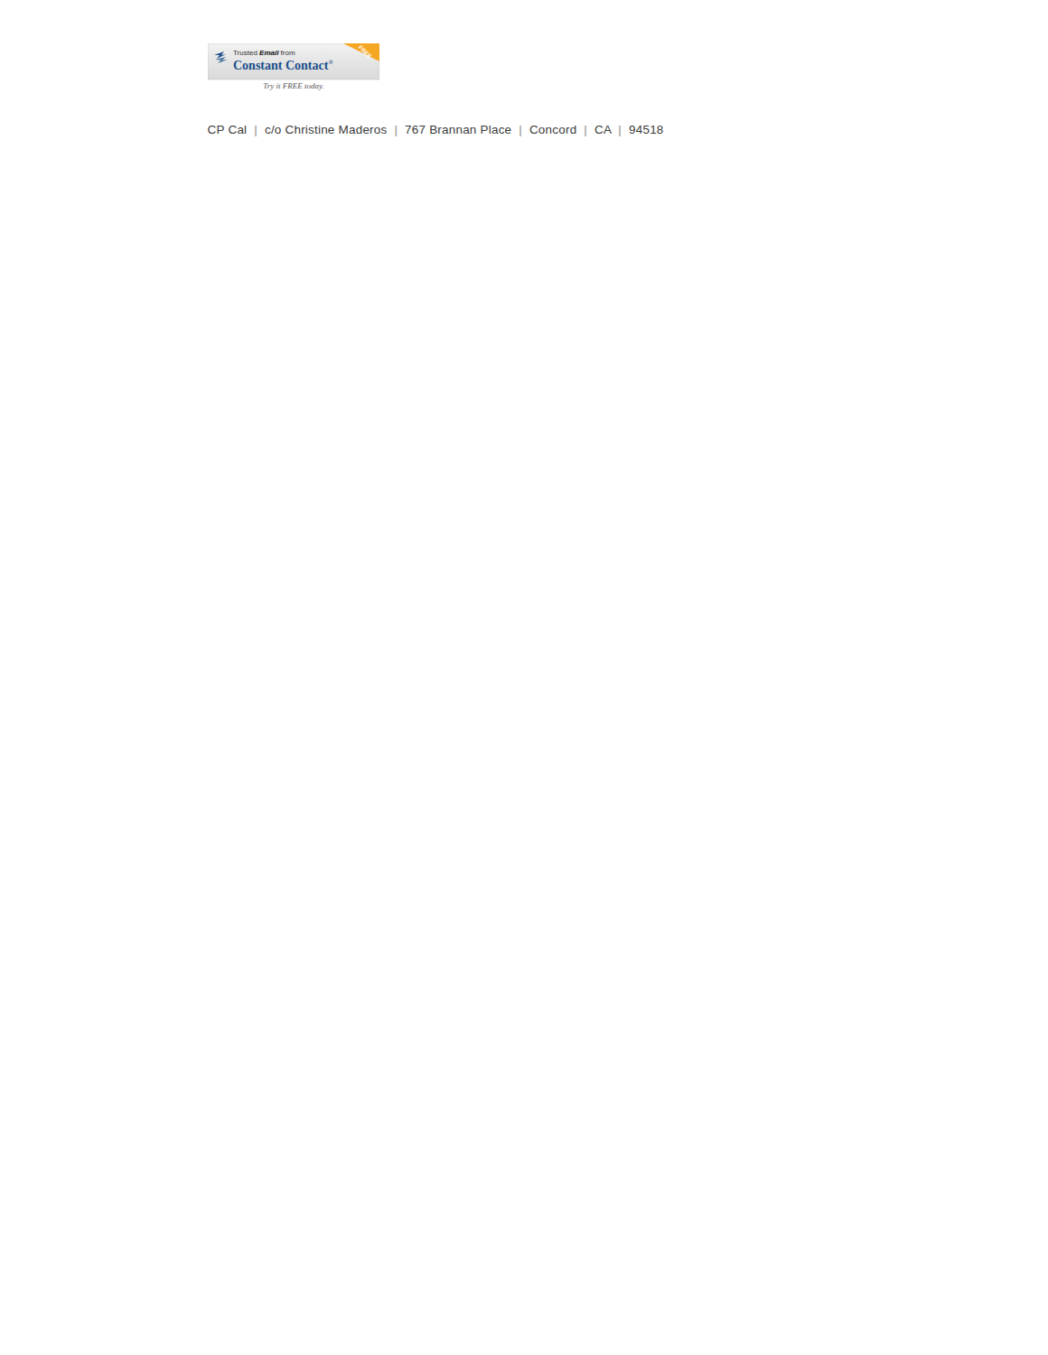CP Cal | c/o Christine Maderos | 767 Brannan Place | Concord | CA | 94518